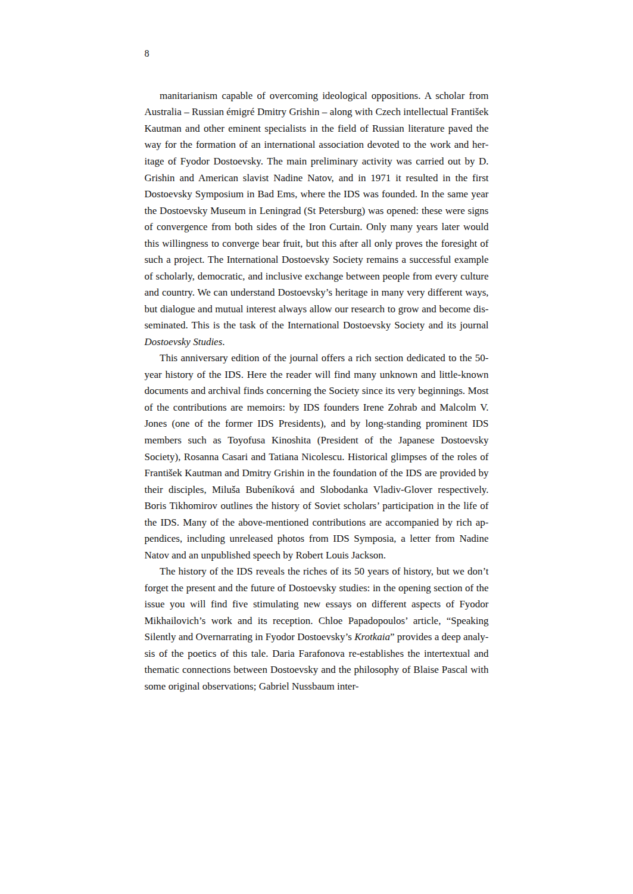8
manitarianism capable of overcoming ideological oppositions. A scholar from Australia – Russian émigré Dmitry Grishin – along with Czech intellectual František Kautman and other eminent specialists in the field of Russian literature paved the way for the formation of an international association devoted to the work and heritage of Fyodor Dostoevsky. The main preliminary activity was carried out by D. Grishin and American slavist Nadine Natov, and in 1971 it resulted in the first Dostoevsky Symposium in Bad Ems, where the IDS was founded. In the same year the Dostoevsky Museum in Leningrad (St Petersburg) was opened: these were signs of convergence from both sides of the Iron Curtain. Only many years later would this willingness to converge bear fruit, but this after all only proves the foresight of such a project. The International Dostoevsky Society remains a successful example of scholarly, democratic, and inclusive exchange between people from every culture and country. We can understand Dostoevsky’s heritage in many very different ways, but dialogue and mutual interest always allow our research to grow and become disseminated. This is the task of the International Dostoevsky Society and its journal Dostoevsky Studies.
This anniversary edition of the journal offers a rich section dedicated to the 50-year history of the IDS. Here the reader will find many unknown and little-known documents and archival finds concerning the Society since its very beginnings. Most of the contributions are memoirs: by IDS founders Irene Zohrab and Malcolm V. Jones (one of the former IDS Presidents), and by long-standing prominent IDS members such as Toyofusa Kinoshita (President of the Japanese Dostoevsky Society), Rosanna Casari and Tatiana Nicolescu. Historical glimpses of the roles of František Kautman and Dmitry Grishin in the foundation of the IDS are provided by their disciples, Miluša Bubeníková and Slobodanka Vladiv-Glover respectively. Boris Tikhomirov outlines the history of Soviet scholars’ participation in the life of the IDS. Many of the above-mentioned contributions are accompanied by rich appendices, including unreleased photos from IDS Symposia, a letter from Nadine Natov and an unpublished speech by Robert Louis Jackson.
The history of the IDS reveals the riches of its 50 years of history, but we don’t forget the present and the future of Dostoevsky studies: in the opening section of the issue you will find five stimulating new essays on different aspects of Fyodor Mikhailovich’s work and its reception. Chloe Papadopoulos’ article, “Speaking Silently and Overnarrating in Fyodor Dostoevsky’s Krotkaia” provides a deep analysis of the poetics of this tale. Daria Farafonova re-establishes the intertextual and thematic connections between Dostoevsky and the philosophy of Blaise Pascal with some original observations; Gabriel Nussbaum inter-